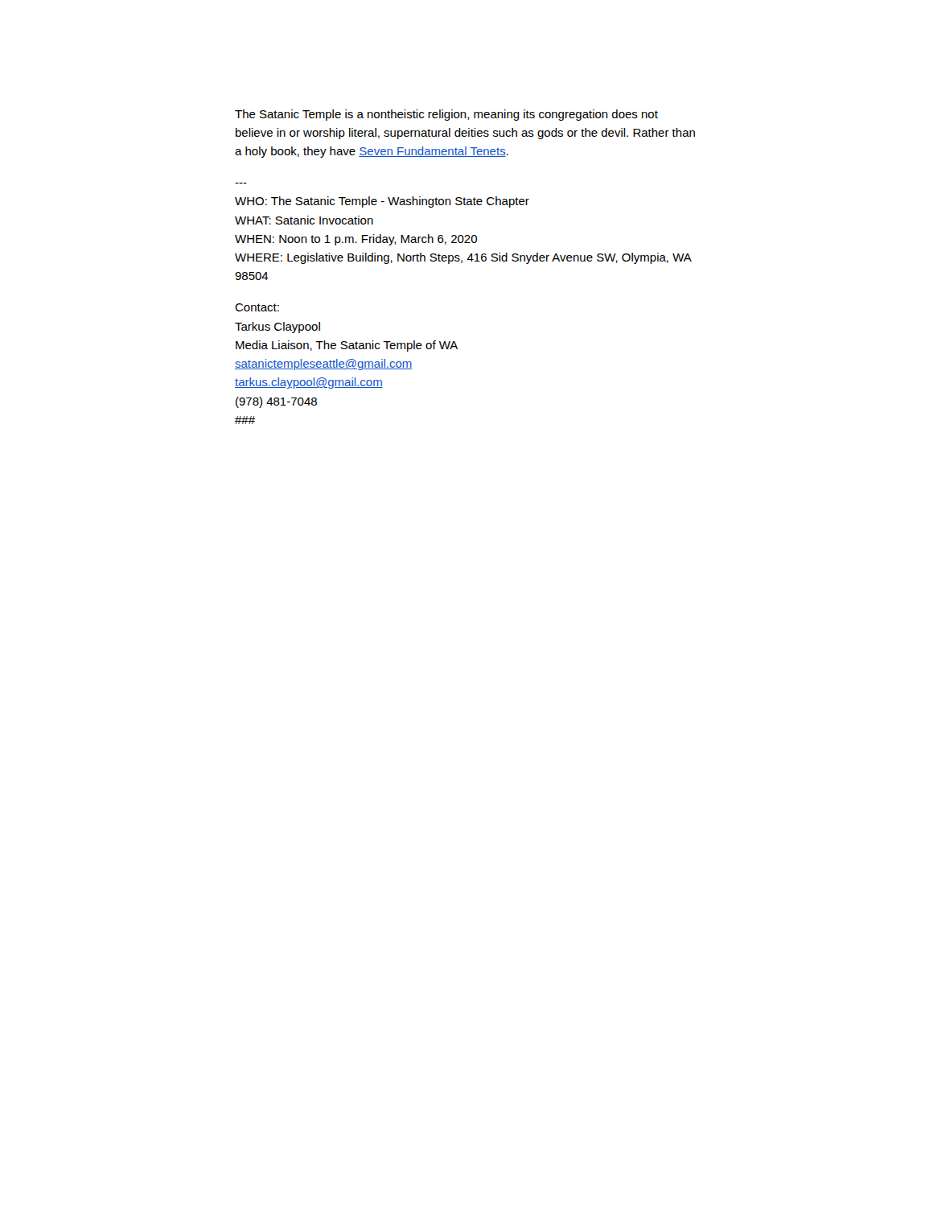The Satanic Temple is a nontheistic religion, meaning its congregation does not believe in or worship literal, supernatural deities such as gods or the devil. Rather than a holy book, they have Seven Fundamental Tenets.
---
WHO: The Satanic Temple - Washington State Chapter
WHAT: Satanic Invocation
WHEN: Noon to 1 p.m. Friday, March 6, 2020
WHERE: Legislative Building, North Steps, 416 Sid Snyder Avenue SW, Olympia, WA 98504
Contact:
Tarkus Claypool
Media Liaison, The Satanic Temple of WA
satanictempleseattle@gmail.com
tarkus.claypool@gmail.com
(978) 481-7048
###